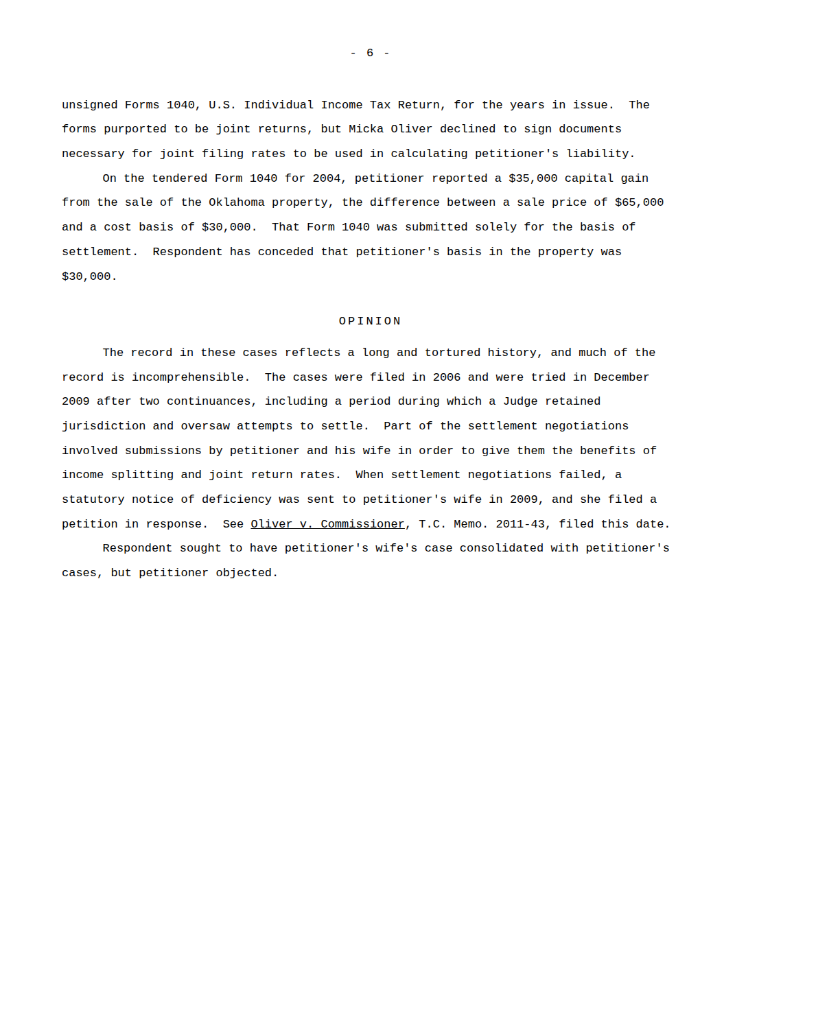- 6 -
unsigned Forms 1040, U.S. Individual Income Tax Return, for the years in issue. The forms purported to be joint returns, but Micka Oliver declined to sign documents necessary for joint filing rates to be used in calculating petitioner's liability.
On the tendered Form 1040 for 2004, petitioner reported a $35,000 capital gain from the sale of the Oklahoma property, the difference between a sale price of $65,000 and a cost basis of $30,000. That Form 1040 was submitted solely for the basis of settlement. Respondent has conceded that petitioner's basis in the property was $30,000.
OPINION
The record in these cases reflects a long and tortured history, and much of the record is incomprehensible. The cases were filed in 2006 and were tried in December 2009 after two continuances, including a period during which a Judge retained jurisdiction and oversaw attempts to settle. Part of the settlement negotiations involved submissions by petitioner and his wife in order to give them the benefits of income splitting and joint return rates. When settlement negotiations failed, a statutory notice of deficiency was sent to petitioner's wife in 2009, and she filed a petition in response. See Oliver v. Commissioner, T.C. Memo. 2011-43, filed this date.
Respondent sought to have petitioner's wife's case consolidated with petitioner's cases, but petitioner objected.